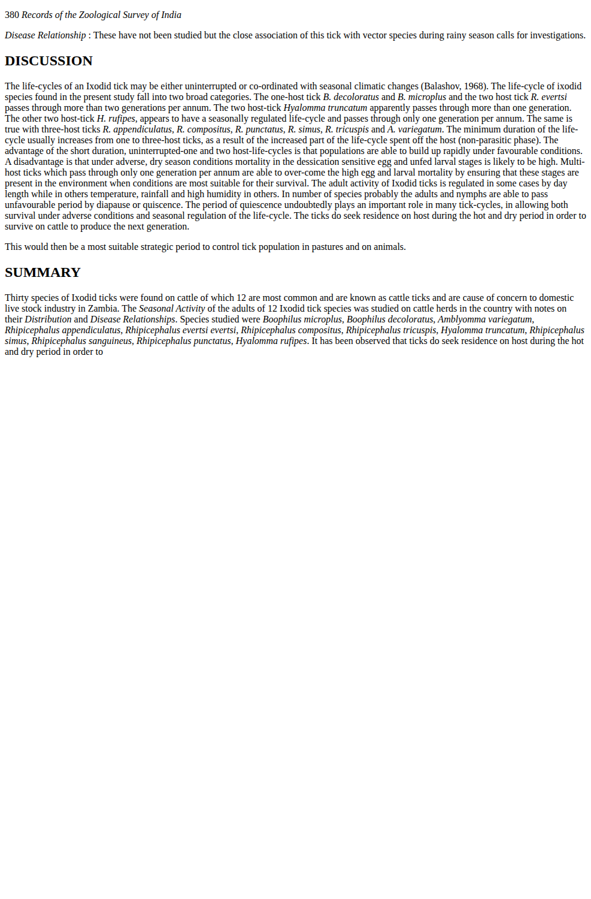380 Records of the Zoological Survey of India
Disease Relationship : These have not been studied but the close association of this tick with vector species during rainy season calls for investigations.
DISCUSSION
The life-cycles of an Ixodid tick may be either uninterrupted or co-ordinated with seasonal climatic changes (Balashov, 1968). The life-cycle of ixodid species found in the present study fall into two broad categories. The one-host tick B. decoloratus and B. microplus and the two host tick R. evertsi passes through more than two generations per annum. The two host-tick Hyalomma truncatum apparently passes through more than one generation. The other two host-tick H. rufipes, appears to have a seasonally regulated life-cycle and passes through only one generation per annum. The same is true with three-host ticks R. appendiculatus, R. compositus, R. punctatus, R. simus, R. tricuspis and A. variegatum. The minimum duration of the life-cycle usually increases from one to three-host ticks, as a result of the increased part of the life-cycle spent off the host (non-parasitic phase). The advantage of the short duration, uninterrupted-one and two host-life-cycles is that populations are able to build up rapidly under favourable conditions. A disadvantage is that under adverse, dry season conditions mortality in the dessication sensitive egg and unfed larval stages is likely to be high. Multi-host ticks which pass through only one generation per annum are able to over-come the high egg and larval mortality by ensuring that these stages are present in the environment when conditions are most suitable for their survival. The adult activity of Ixodid ticks is regulated in some cases by day length while in others temperature, rainfall and high humidity in others. In number of species probably the adults and nymphs are able to pass unfavourable period by diapause or quiscence. The period of quiescence undoubtedly plays an important role in many tick-cycles, in allowing both survival under adverse conditions and seasonal regulation of the life-cycle. The ticks do seek residence on host during the hot and dry period in order to survive on cattle to produce the next generation.
This would then be a most suitable strategic period to control tick population in pastures and on animals.
SUMMARY
Thirty species of Ixodid ticks were found on cattle of which 12 are most common and are known as cattle ticks and are cause of concern to domestic live stock industry in Zambia. The Seasonal Activity of the adults of 12 Ixodid tick species was studied on cattle herds in the country with notes on their Distribution and Disease Relationships. Species studied were Boophilus microplus, Boophilus decoloratus, Amblyomma variegatum, Rhipicephalus appendiculatus, Rhipicephalus evertsi evertsi, Rhipicephalus compositus, Rhipicephalus tricuspis, Hyalomma truncatum, Rhipicephalus simus, Rhipicephalus sanguineus, Rhipicephalus punctatus, Hyalomma rufipes. It has been observed that ticks do seek residence on host during the hot and dry period in order to